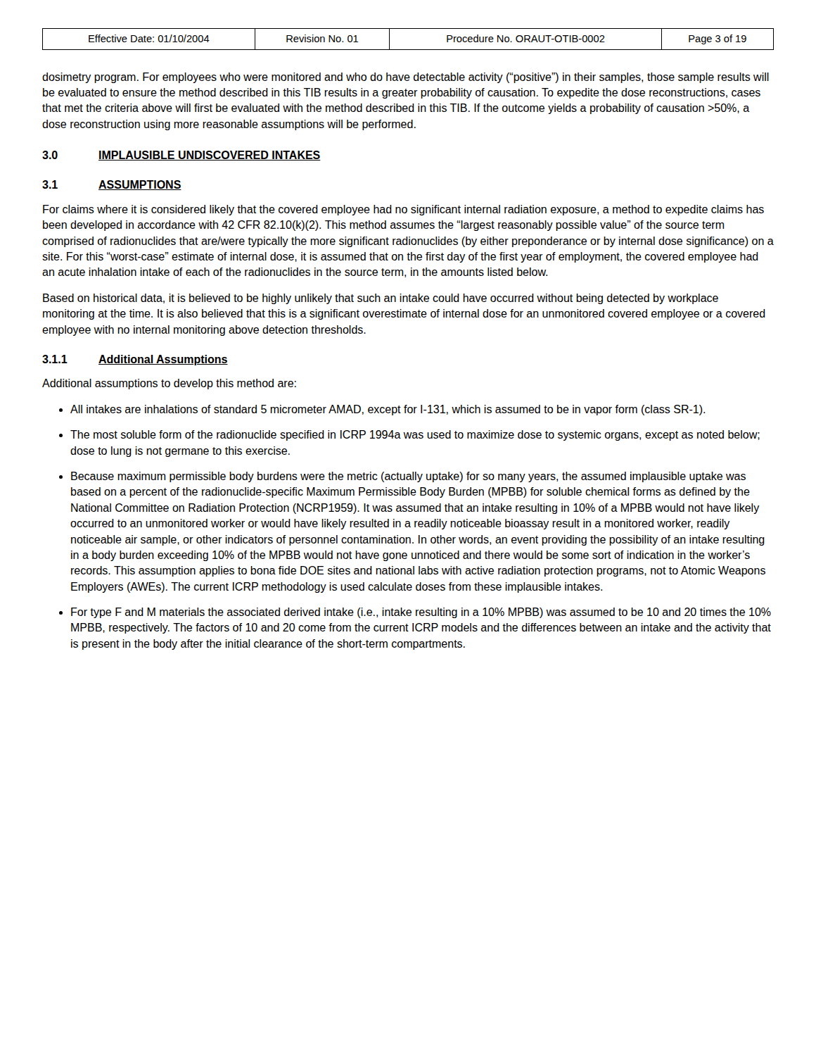| Effective Date: 01/10/2004 | Revision No. 01 | Procedure No. ORAUT-OTIB-0002 | Page 3 of 19 |
dosimetry program. For employees who were monitored and who do have detectable activity (“positive”) in their samples, those sample results will be evaluated to ensure the method described in this TIB results in a greater probability of causation. To expedite the dose reconstructions, cases that met the criteria above will first be evaluated with the method described in this TIB. If the outcome yields a probability of causation >50%, a dose reconstruction using more reasonable assumptions will be performed.
3.0 IMPLAUSIBLE UNDISCOVERED INTAKES
3.1 ASSUMPTIONS
For claims where it is considered likely that the covered employee had no significant internal radiation exposure, a method to expedite claims has been developed in accordance with 42 CFR 82.10(k)(2). This method assumes the “largest reasonably possible value” of the source term comprised of radionuclides that are/were typically the more significant radionuclides (by either preponderance or by internal dose significance) on a site. For this “worst-case” estimate of internal dose, it is assumed that on the first day of the first year of employment, the covered employee had an acute inhalation intake of each of the radionuclides in the source term, in the amounts listed below.
Based on historical data, it is believed to be highly unlikely that such an intake could have occurred without being detected by workplace monitoring at the time. It is also believed that this is a significant overestimate of internal dose for an unmonitored covered employee or a covered employee with no internal monitoring above detection thresholds.
3.1.1 Additional Assumptions
Additional assumptions to develop this method are:
All intakes are inhalations of standard 5 micrometer AMAD, except for I-131, which is assumed to be in vapor form (class SR-1).
The most soluble form of the radionuclide specified in ICRP 1994a was used to maximize dose to systemic organs, except as noted below; dose to lung is not germane to this exercise.
Because maximum permissible body burdens were the metric (actually uptake) for so many years, the assumed implausible uptake was based on a percent of the radionuclide-specific Maximum Permissible Body Burden (MPBB) for soluble chemical forms as defined by the National Committee on Radiation Protection (NCRP1959). It was assumed that an intake resulting in 10% of a MPBB would not have likely occurred to an unmonitored worker or would have likely resulted in a readily noticeable bioassay result in a monitored worker, readily noticeable air sample, or other indicators of personnel contamination. In other words, an event providing the possibility of an intake resulting in a body burden exceeding 10% of the MPBB would not have gone unnoticed and there would be some sort of indication in the worker’s records. This assumption applies to bona fide DOE sites and national labs with active radiation protection programs, not to Atomic Weapons Employers (AWEs). The current ICRP methodology is used calculate doses from these implausible intakes.
For type F and M materials the associated derived intake (i.e., intake resulting in a 10% MPBB) was assumed to be 10 and 20 times the 10% MPBB, respectively. The factors of 10 and 20 come from the current ICRP models and the differences between an intake and the activity that is present in the body after the initial clearance of the short-term compartments.